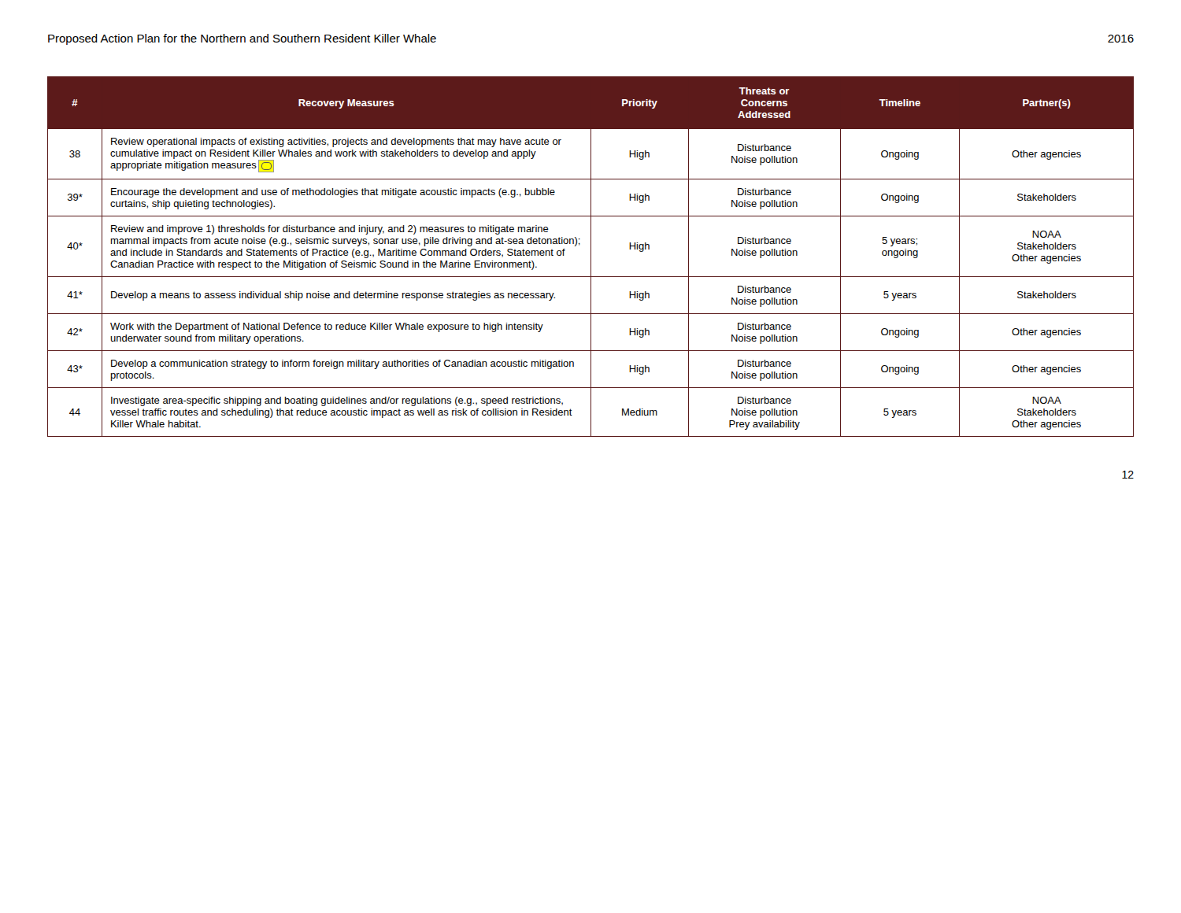Proposed Action Plan for the Northern and Southern Resident Killer Whale 2016
| # | Recovery Measures | Priority | Threats or Concerns Addressed | Timeline | Partner(s) |
| --- | --- | --- | --- | --- | --- |
| 38 | Review operational impacts of existing activities, projects and developments that may have acute or cumulative impact on Resident Killer Whales and work with stakeholders to develop and apply appropriate mitigation measures | High | Disturbance Noise pollution | Ongoing | Other agencies |
| 39* | Encourage the development and use of methodologies that mitigate acoustic impacts (e.g., bubble curtains, ship quieting technologies). | High | Disturbance Noise pollution | Ongoing | Stakeholders |
| 40* | Review and improve 1) thresholds for disturbance and injury, and 2) measures to mitigate marine mammal impacts from acute noise (e.g., seismic surveys, sonar use, pile driving and at-sea detonation); and include in Standards and Statements of Practice (e.g., Maritime Command Orders, Statement of Canadian Practice with respect to the Mitigation of Seismic Sound in the Marine Environment). | High | Disturbance Noise pollution | 5 years; ongoing | NOAA Stakeholders Other agencies |
| 41* | Develop a means to assess individual ship noise and determine response strategies as necessary. | High | Disturbance Noise pollution | 5 years | Stakeholders |
| 42* | Work with the Department of National Defence to reduce Killer Whale exposure to high intensity underwater sound from military operations. | High | Disturbance Noise pollution | Ongoing | Other agencies |
| 43* | Develop a communication strategy to inform foreign military authorities of Canadian acoustic mitigation protocols. | High | Disturbance Noise pollution | Ongoing | Other agencies |
| 44 | Investigate area-specific shipping and boating guidelines and/or regulations (e.g., speed restrictions, vessel traffic routes and scheduling) that reduce acoustic impact as well as risk of collision in Resident Killer Whale habitat. | Medium | Disturbance Noise pollution Prey availability | 5 years | NOAA Stakeholders Other agencies |
12